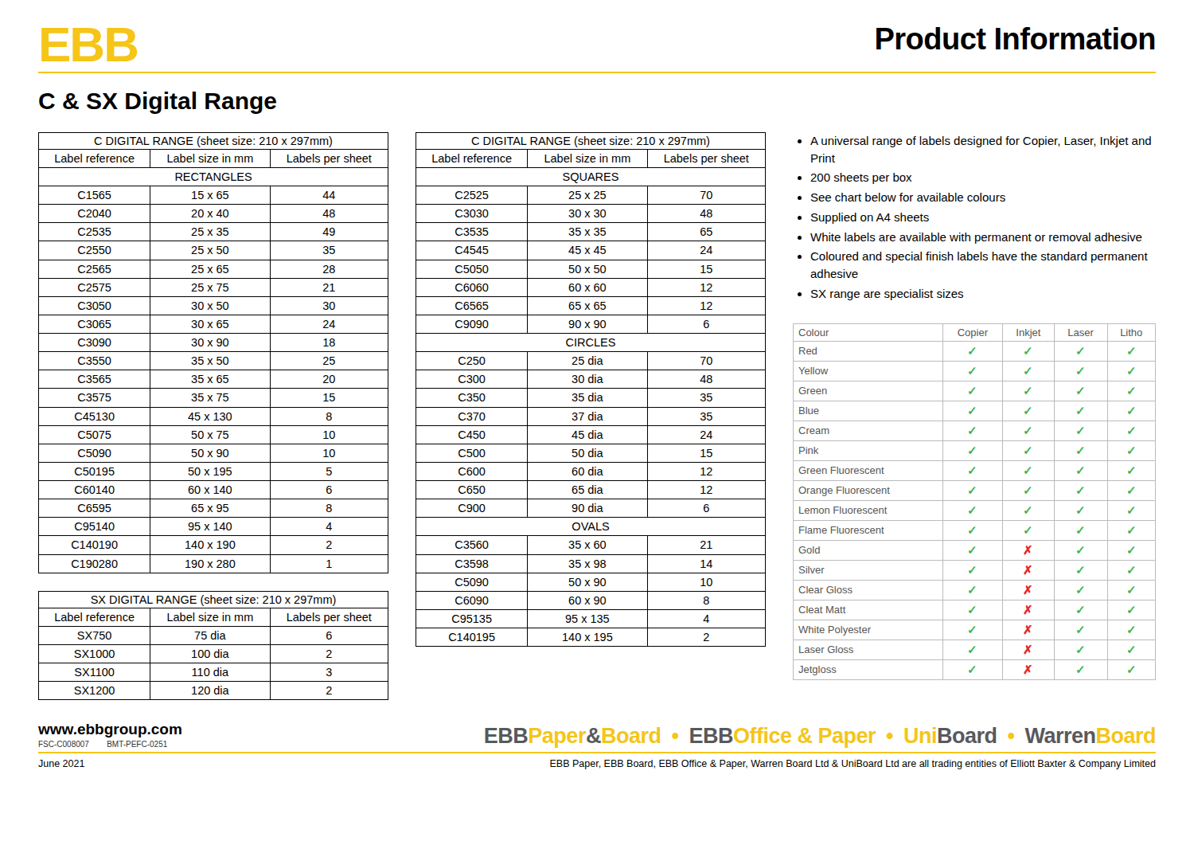EBB
Product Information
C & SX Digital Range
C DIGITAL RANGE (sheet size: 210 x 297mm)
| Label reference | Label size in mm | Labels per sheet |
| --- | --- | --- |
| RECTANGLES |
| C1565 | 15 x 65 | 44 |
| C2040 | 20 x 40 | 48 |
| C2535 | 25 x 35 | 49 |
| C2550 | 25 x 50 | 35 |
| C2565 | 25 x 65 | 28 |
| C2575 | 25 x 75 | 21 |
| C3050 | 30 x 50 | 30 |
| C3065 | 30 x 65 | 24 |
| C3090 | 30 x 90 | 18 |
| C3550 | 35 x 50 | 25 |
| C3565 | 35 x 65 | 20 |
| C3575 | 35 x 75 | 15 |
| C45130 | 45 x 130 | 8 |
| C5075 | 50 x 75 | 10 |
| C5090 | 50 x 90 | 10 |
| C50195 | 50 x 195 | 5 |
| C60140 | 60 x 140 | 6 |
| C6595 | 65 x 95 | 8 |
| C95140 | 95 x 140 | 4 |
| C140190 | 140 x 190 | 2 |
| C190280 | 190 x 280 | 1 |
SX DIGITAL RANGE (sheet size: 210 x 297mm)
| Label reference | Label size in mm | Labels per sheet |
| --- | --- | --- |
| SX750 | 75 dia | 6 |
| SX1000 | 100 dia | 2 |
| SX1100 | 110 dia | 3 |
| SX1200 | 120 dia | 2 |
C DIGITAL RANGE (sheet size: 210 x 297mm)
| Label reference | Label size in mm | Labels per sheet |
| --- | --- | --- |
| SQUARES |
| C2525 | 25 x 25 | 70 |
| C3030 | 30 x 30 | 48 |
| C3535 | 35 x 35 | 65 |
| C4545 | 45 x 45 | 24 |
| C5050 | 50 x 50 | 15 |
| C6060 | 60 x 60 | 12 |
| C6565 | 65 x 65 | 12 |
| C9090 | 90 x 90 | 6 |
| CIRCLES |
| C250 | 25 dia | 70 |
| C300 | 30 dia | 48 |
| C350 | 35 dia | 35 |
| C370 | 37 dia | 35 |
| C450 | 45 dia | 24 |
| C500 | 50 dia | 15 |
| C600 | 60 dia | 12 |
| C650 | 65 dia | 12 |
| C900 | 90 dia | 6 |
| OVALS |
| C3560 | 35 x 60 | 21 |
| C3598 | 35 x 98 | 14 |
| C5090 | 50 x 90 | 10 |
| C6090 | 60 x 90 | 8 |
| C95135 | 95 x 135 | 4 |
| C140195 | 140 x 195 | 2 |
A universal range of labels designed for Copier, Laser, Inkjet and Print
200 sheets per box
See chart below for available colours
Supplied on A4 sheets
White labels are available with permanent or removal adhesive
Coloured and special finish labels have the standard permanent adhesive
SX range are specialist sizes
| Colour | Copier | Inkjet | Laser | Litho |
| --- | --- | --- | --- | --- |
| Red | ✓ | ✓ | ✓ | ✓ |
| Yellow | ✓ | ✓ | ✓ | ✓ |
| Green | ✓ | ✓ | ✓ | ✓ |
| Blue | ✓ | ✓ | ✓ | ✓ |
| Cream | ✓ | ✓ | ✓ | ✓ |
| Pink | ✓ | ✓ | ✓ | ✓ |
| Green Fluorescent | ✓ | ✓ | ✓ | ✓ |
| Orange Fluorescent | ✓ | ✓ | ✓ | ✓ |
| Lemon Fluorescent | ✓ | ✓ | ✓ | ✓ |
| Flame Fluorescent | ✓ | ✓ | ✓ | ✓ |
| Gold | ✓ | ✗ | ✓ | ✓ |
| Silver | ✓ | ✗ | ✓ | ✓ |
| Clear Gloss | ✓ | ✗ | ✓ | ✓ |
| Cleat Matt | ✓ | ✗ | ✓ | ✓ |
| White Polyester | ✓ | ✗ | ✓ | ✓ |
| Laser Gloss | ✓ | ✗ | ✓ | ✓ |
| Jetgloss | ✓ | ✗ | ✓ | ✓ |
www.ebbgroup.com
FSC-C008007 BMT-PEFC-0251
EBB Paper&Board • EBB Office & Paper • Uni Board • Warren Board
June 2021
EBB Paper, EBB Board, EBB Office & Paper, Warren Board Ltd & UniBoard Ltd are all trading entities of Elliott Baxter & Company Limited